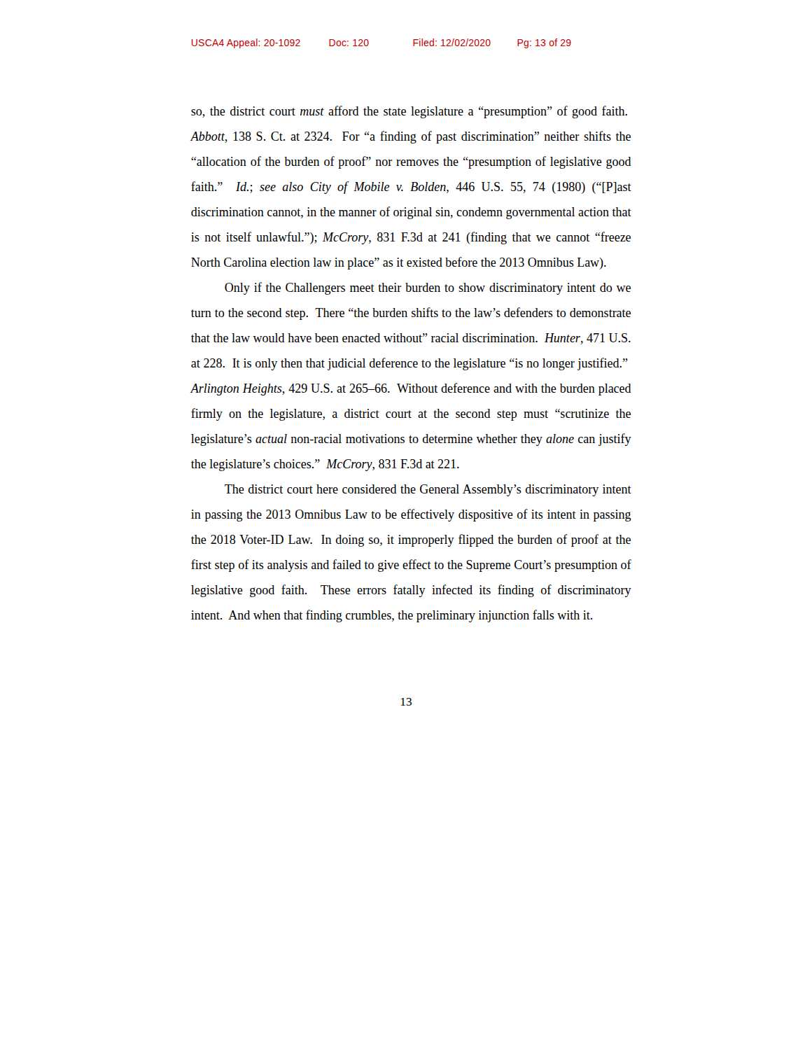USCA4 Appeal: 20-1092 Doc: 120 Filed: 12/02/2020 Pg: 13 of 29
so, the district court must afford the state legislature a “presumption” of good faith. Abbott, 138 S. Ct. at 2324. For “a finding of past discrimination” neither shifts the “allocation of the burden of proof” nor removes the “presumption of legislative good faith.” Id.; see also City of Mobile v. Bolden, 446 U.S. 55, 74 (1980) (“[P]ast discrimination cannot, in the manner of original sin, condemn governmental action that is not itself unlawful.”); McCrory, 831 F.3d at 241 (finding that we cannot “freeze North Carolina election law in place” as it existed before the 2013 Omnibus Law).
Only if the Challengers meet their burden to show discriminatory intent do we turn to the second step. There “the burden shifts to the law’s defenders to demonstrate that the law would have been enacted without” racial discrimination. Hunter, 471 U.S. at 228. It is only then that judicial deference to the legislature “is no longer justified.” Arlington Heights, 429 U.S. at 265–66. Without deference and with the burden placed firmly on the legislature, a district court at the second step must “scrutinize the legislature’s actual non-racial motivations to determine whether they alone can justify the legislature’s choices.” McCrory, 831 F.3d at 221.
The district court here considered the General Assembly’s discriminatory intent in passing the 2013 Omnibus Law to be effectively dispositive of its intent in passing the 2018 Voter-ID Law. In doing so, it improperly flipped the burden of proof at the first step of its analysis and failed to give effect to the Supreme Court’s presumption of legislative good faith. These errors fatally infected its finding of discriminatory intent. And when that finding crumbles, the preliminary injunction falls with it.
13